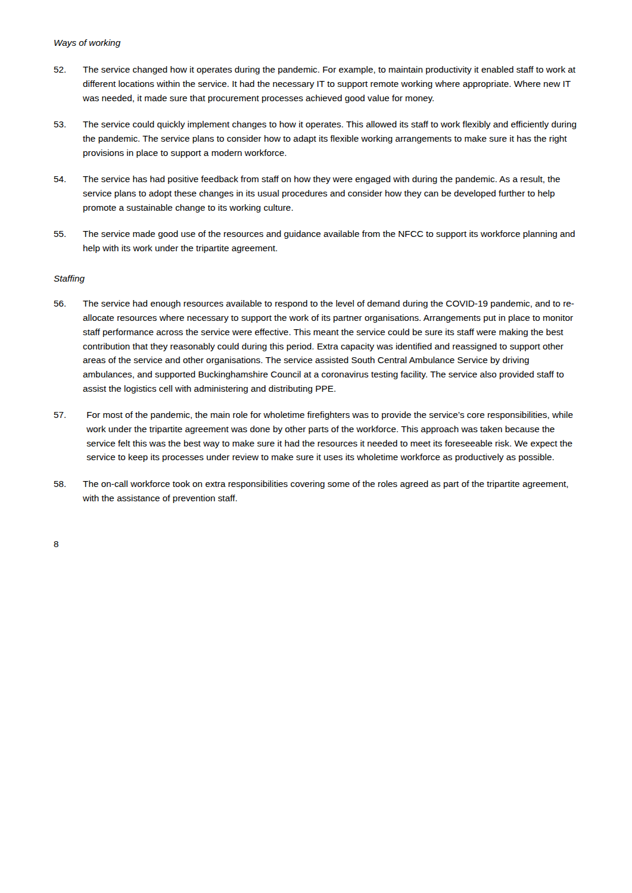Ways of working
52.
The service changed how it operates during the pandemic. For example, to maintain productivity it enabled staff to work at different locations within the service. It had the necessary IT to support remote working where appropriate. Where new IT was needed, it made sure that procurement processes achieved good value for money.
53.
The service could quickly implement changes to how it operates. This allowed its staff to work flexibly and efficiently during the pandemic. The service plans to consider how to adapt its flexible working arrangements to make sure it has the right provisions in place to support a modern workforce.
54.
The service has had positive feedback from staff on how they were engaged with during the pandemic. As a result, the service plans to adopt these changes in its usual procedures and consider how they can be developed further to help promote a sustainable change to its working culture.
55.
The service made good use of the resources and guidance available from the NFCC to support its workforce planning and help with its work under the tripartite agreement.
Staffing
56.
The service had enough resources available to respond to the level of demand during the COVID-19 pandemic, and to re-allocate resources where necessary to support the work of its partner organisations. Arrangements put in place to monitor staff performance across the service were effective. This meant the service could be sure its staff were making the best contribution that they reasonably could during this period. Extra capacity was identified and reassigned to support other areas of the service and other organisations. The service assisted South Central Ambulance Service by driving ambulances, and supported Buckinghamshire Council at a coronavirus testing facility. The service also provided staff to assist the logistics cell with administering and distributing PPE.
57.
For most of the pandemic, the main role for wholetime firefighters was to provide the service’s core responsibilities, while work under the tripartite agreement was done by other parts of the workforce. This approach was taken because the service felt this was the best way to make sure it had the resources it needed to meet its foreseeable risk. We expect the service to keep its processes under review to make sure it uses its wholetime workforce as productively as possible.
58.
The on-call workforce took on extra responsibilities covering some of the roles agreed as part of the tripartite agreement, with the assistance of prevention staff.
8